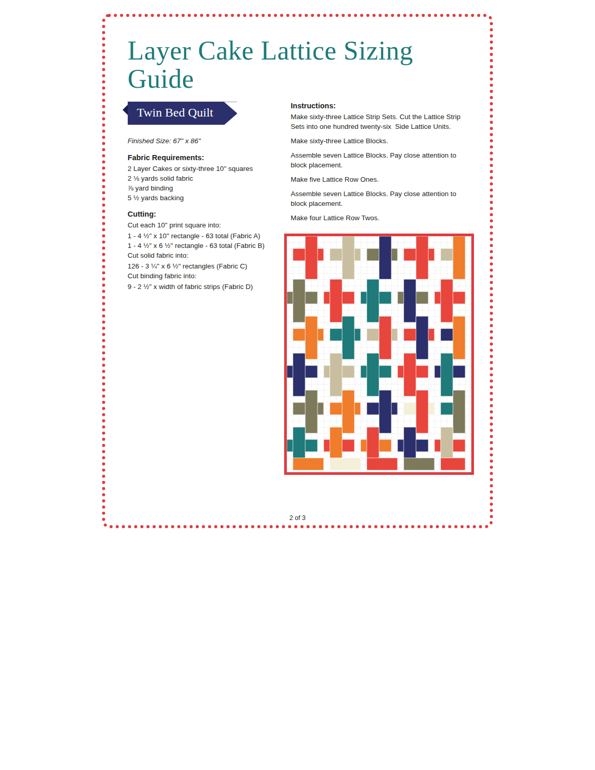Layer Cake Lattice Sizing Guide
Twin Bed Quilt
Finished Size: 67" x 86"
Fabric Requirements:
2 Layer Cakes or sixty-three 10" squares
2 ⅛ yards solid fabric
⅞ yard binding
5 ½ yards backing
Cutting:
Cut each 10" print square into:
1 - 4 ½" x 10" rectangle - 63 total (Fabric A)
1 - 4 ½" x 6 ½" rectangle - 63 total (Fabric B)
Cut solid fabric into:
126 - 3 ¼" x 6 ½" rectangles (Fabric C)
Cut binding fabric into:
9 - 2 ½" x width of fabric strips (Fabric D)
Instructions:
Make sixty-three Lattice Strip Sets. Cut the Lattice Strip Sets into one hundred twenty-six Side Lattice Units.
Make sixty-three Lattice Blocks.
Assemble seven Lattice Blocks. Pay close attention to block placement.
Make five Lattice Row Ones.
Assemble seven Lattice Blocks. Pay close attention to block placement.
Make four Lattice Row Twos.
2 of 3